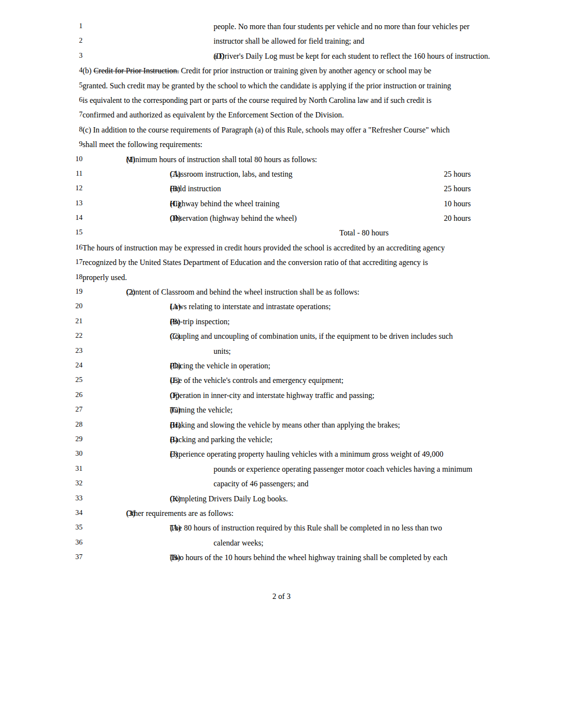| 1 | people. No more than four students per vehicle and no more than four vehicles per |
| 2 | instructor shall be allowed for field training; and |
| 3 | (D) a Driver's Daily Log must be kept for each student to reflect the 160 hours of instruction. |
| 4 | (b) Credit for Prior Instruction. Credit for prior instruction or training given by another agency or school may be |
| 5 | granted. Such credit may be granted by the school to which the candidate is applying if the prior instruction or training |
| 6 | is equivalent to the corresponding part or parts of the course required by North Carolina law and if such credit is |
| 7 | confirmed and authorized as equivalent by the Enforcement Section of the Division. |
| 8 | (c) In addition to the course requirements of Paragraph (a) of this Rule, schools may offer a "Refresher Course" which |
| 9 | shall meet the following requirements: |
| 10 | (1) Minimum hours of instruction shall total 80 hours as follows: |
| 11 | (A) Classroom instruction, labs, and testing 25 hours |
| 12 | (B) Field instruction 25 hours |
| 13 | (C) Highway behind the wheel training 10 hours |
| 14 | (D) Observation (highway behind the wheel) 20 hours |
| 15 | Total - 80 hours |
| 16 | The hours of instruction may be expressed in credit hours provided the school is accredited by an accrediting agency |
| 17 | recognized by the United States Department of Education and the conversion ratio of that accrediting agency is |
| 18 | properly used. |
| 19 | (2) Content of Classroom and behind the wheel instruction shall be as follows: |
| 20 | (A) Laws relating to interstate and intrastate operations; |
| 21 | (B) Pre-trip inspection; |
| 22 | (C) Coupling and uncoupling of combination units, if the equipment to be driven includes such |
| 23 | units; |
| 24 | (D) Placing the vehicle in operation; |
| 25 | (E) Use of the vehicle's controls and emergency equipment; |
| 26 | (F) Operation in inner-city and interstate highway traffic and passing; |
| 27 | (G) Turning the vehicle; |
| 28 | (H) Braking and slowing the vehicle by means other than applying the brakes; |
| 29 | (I) Backing and parking the vehicle; |
| 30 | (J) Experience operating property hauling vehicles with a minimum gross weight of 49,000 |
| 31 | pounds or experience operating passenger motor coach vehicles having a minimum |
| 32 | capacity of 46 passengers; and |
| 33 | (K) Completing Drivers Daily Log books. |
| 34 | (3) Other requirements are as follows: |
| 35 | (A) The 80 hours of instruction required by this Rule shall be completed in no less than two |
| 36 | calendar weeks; |
| 37 | (B) Two hours of the 10 hours behind the wheel highway training shall be completed by each |
2 of 3